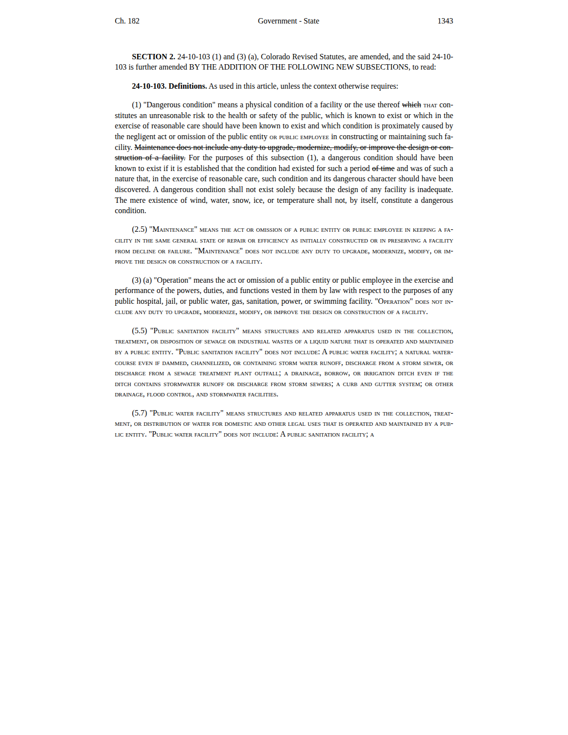Ch. 182
Government - State
1343
SECTION 2. 24-10-103 (1) and (3) (a), Colorado Revised Statutes, are amended, and the said 24-10-103 is further amended BY THE ADDITION OF THE FOLLOWING NEW SUBSECTIONS, to read:
24-10-103. Definitions. As used in this article, unless the context otherwise requires:
(1) "Dangerous condition" means a physical condition of a facility or the use thereof which that constitutes an unreasonable risk to the health or safety of the public, which is known to exist or which in the exercise of reasonable care should have been known to exist and which condition is proximately caused by the negligent act or omission of the public entity or public employee in constructing or maintaining such facility. Maintenance does not include any duty to upgrade, modernize, modify, or improve the design or construction of a facility. For the purposes of this subsection (1), a dangerous condition should have been known to exist if it is established that the condition had existed for such a period of time and was of such a nature that, in the exercise of reasonable care, such condition and its dangerous character should have been discovered. A dangerous condition shall not exist solely because the design of any facility is inadequate. The mere existence of wind, water, snow, ice, or temperature shall not, by itself, constitute a dangerous condition.
(2.5) "Maintenance" means the act or omission of a public entity or public employee in keeping a facility in the same general state of repair or efficiency as initially constructed or in preserving a facility from decline or failure. "Maintenance" does not include any duty to upgrade, modernize, modify, or improve the design or construction of a facility.
(3) (a) "Operation" means the act or omission of a public entity or public employee in the exercise and performance of the powers, duties, and functions vested in them by law with respect to the purposes of any public hospital, jail, or public water, gas, sanitation, power, or swimming facility. "Operation" does not include any duty to upgrade, modernize, modify, or improve the design or construction of a facility.
(5.5) "Public sanitation facility" means structures and related apparatus used in the collection, treatment, or disposition of sewage or industrial wastes of a liquid nature that is operated and maintained by a public entity. "Public sanitation facility" does not include: A public water facility; a natural watercourse even if dammed, channelized, or containing storm water runoff, discharge from a storm sewer, or discharge from a sewage treatment plant outfall; a drainage, borrow, or irrigation ditch even if the ditch contains stormwater runoff or discharge from storm sewers; a curb and gutter system; or other drainage, flood control, and stormwater facilities.
(5.7) "Public water facility" means structures and related apparatus used in the collection, treatment, or distribution of water for domestic and other legal uses that is operated and maintained by a public entity. "Public water facility" does not include: A public sanitation facility; a